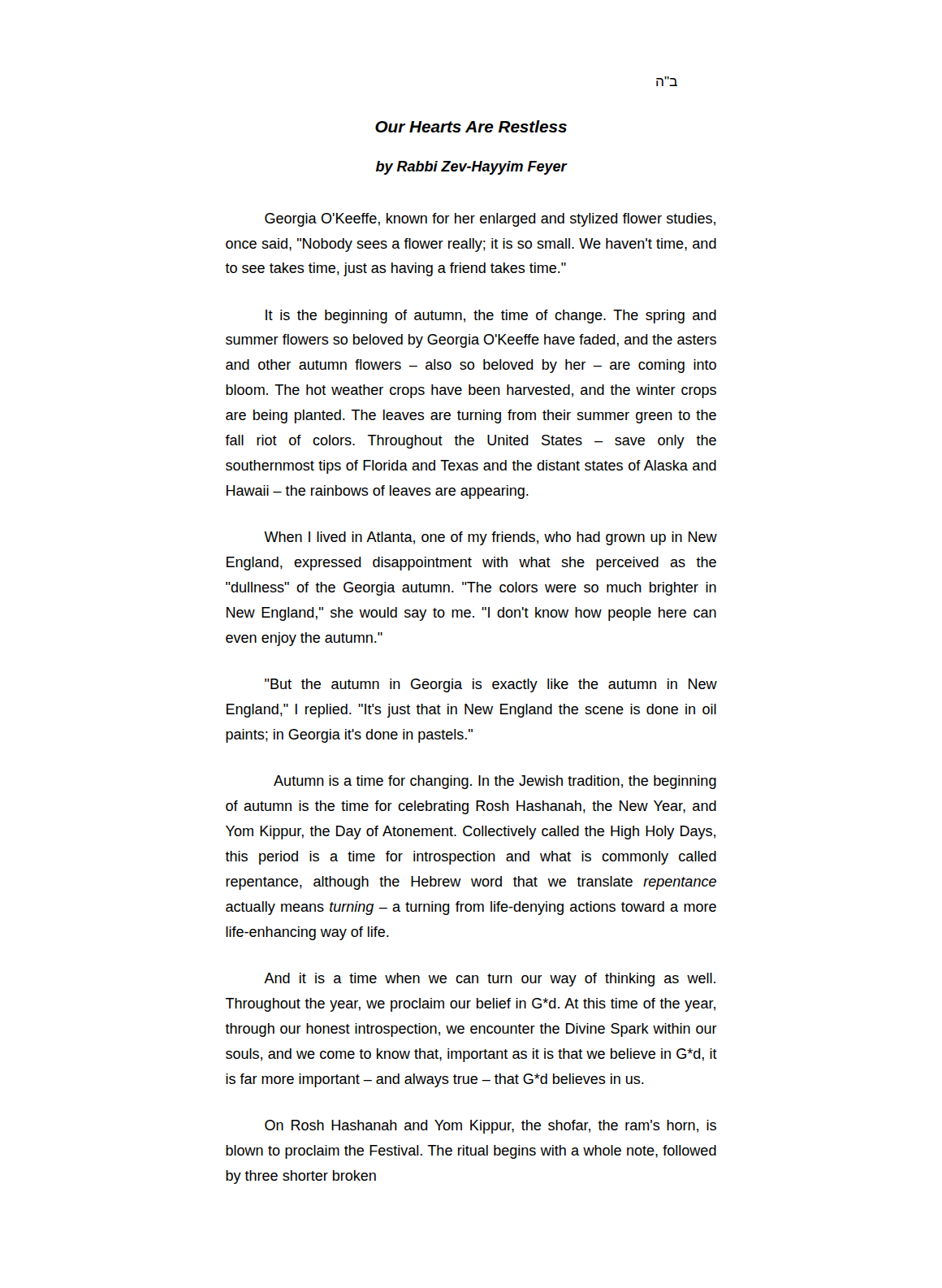ב"ה
Our Hearts Are Restless
by Rabbi Zev-Hayyim Feyer
Georgia O'Keeffe, known for her enlarged and stylized flower studies, once said, "Nobody sees a flower really; it is so small. We haven't time, and to see takes time, just as having a friend takes time."
It is the beginning of autumn, the time of change. The spring and summer flowers so beloved by Georgia O'Keeffe have faded, and the asters and other autumn flowers – also so beloved by her – are coming into bloom. The hot weather crops have been harvested, and the winter crops are being planted. The leaves are turning from their summer green to the fall riot of colors. Throughout the United States – save only the southernmost tips of Florida and Texas and the distant states of Alaska and Hawaii – the rainbows of leaves are appearing.
When I lived in Atlanta, one of my friends, who had grown up in New England, expressed disappointment with what she perceived as the "dullness" of the Georgia autumn. "The colors were so much brighter in New England," she would say to me. "I don't know how people here can even enjoy the autumn."
"But the autumn in Georgia is exactly like the autumn in New England," I replied. "It's just that in New England the scene is done in oil paints; in Georgia it's done in pastels."
Autumn is a time for changing. In the Jewish tradition, the beginning of autumn is the time for celebrating Rosh Hashanah, the New Year, and Yom Kippur, the Day of Atonement. Collectively called the High Holy Days, this period is a time for introspection and what is commonly called repentance, although the Hebrew word that we translate repentance actually means turning – a turning from life-denying actions toward a more life-enhancing way of life.
And it is a time when we can turn our way of thinking as well. Throughout the year, we proclaim our belief in G*d. At this time of the year, through our honest introspection, we encounter the Divine Spark within our souls, and we come to know that, important as it is that we believe in G*d, it is far more important – and always true – that G*d believes in us.
On Rosh Hashanah and Yom Kippur, the shofar, the ram's horn, is blown to proclaim the Festival. The ritual begins with a whole note, followed by three shorter broken